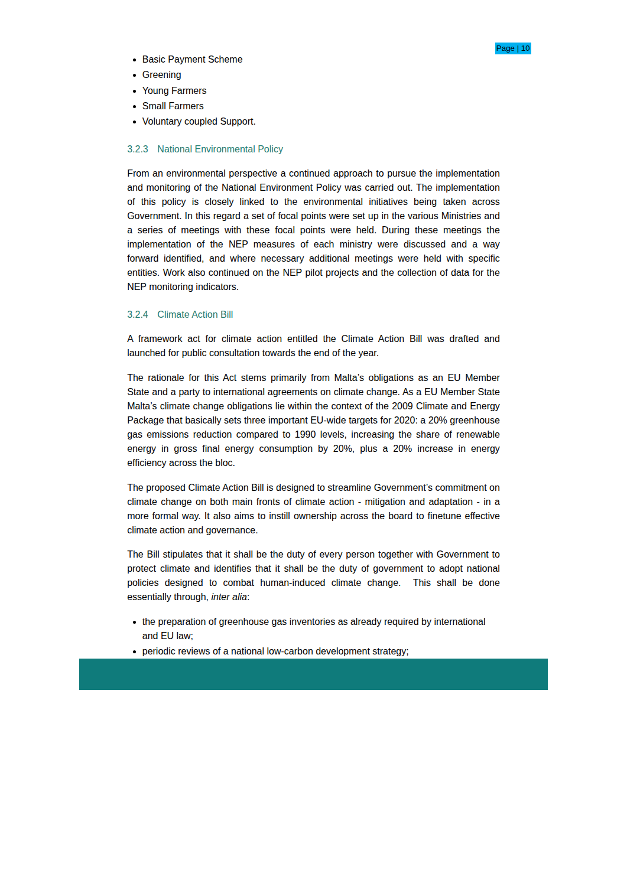Page | 10
Basic Payment Scheme
Greening
Young Farmers
Small Farmers
Voluntary coupled Support.
3.2.3 National Environmental Policy
From an environmental perspective a continued approach to pursue the implementation and monitoring of the National Environment Policy was carried out. The implementation of this policy is closely linked to the environmental initiatives being taken across Government. In this regard a set of focal points were set up in the various Ministries and a series of meetings with these focal points were held. During these meetings the implementation of the NEP measures of each ministry were discussed and a way forward identified, and where necessary additional meetings were held with specific entities. Work also continued on the NEP pilot projects and the collection of data for the NEP monitoring indicators.
3.2.4 Climate Action Bill
A framework act for climate action entitled the Climate Action Bill was drafted and launched for public consultation towards the end of the year.
The rationale for this Act stems primarily from Malta’s obligations as an EU Member State and a party to international agreements on climate change. As a EU Member State Malta’s climate change obligations lie within the context of the 2009 Climate and Energy Package that basically sets three important EU-wide targets for 2020: a 20% greenhouse gas emissions reduction compared to 1990 levels, increasing the share of renewable energy in gross final energy consumption by 20%, plus a 20% increase in energy efficiency across the bloc.
The proposed Climate Action Bill is designed to streamline Government’s commitment on climate change on both main fronts of climate action - mitigation and adaptation - in a more formal way. It also aims to instill ownership across the board to finetune effective climate action and governance.
The Bill stipulates that it shall be the duty of every person together with Government to protect climate and identifies that it shall be the duty of government to adopt national policies designed to combat human-induced climate change. This shall be done essentially through, inter alia:
the preparation of greenhouse gas inventories as already required by international and EU law;
periodic reviews of a national low-carbon development strategy;
periodic reviews of the national adaptation strategy;
the establishment of a ‘Climate Action Board’; and,